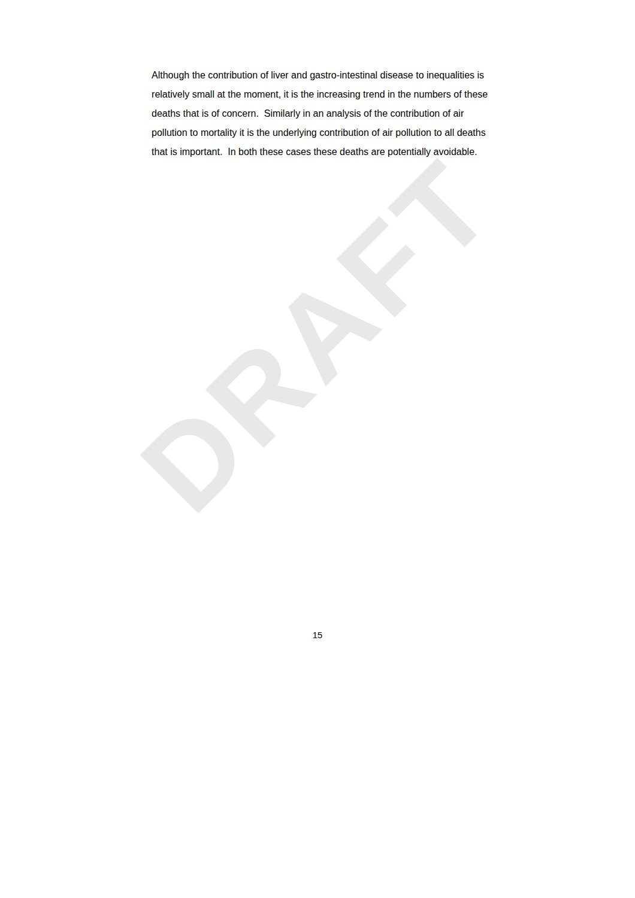DRAFT
Although the contribution of liver and gastro-intestinal disease to inequalities is relatively small at the moment, it is the increasing trend in the numbers of these deaths that is of concern. Similarly in an analysis of the contribution of air pollution to mortality it is the underlying contribution of air pollution to all deaths that is important. In both these cases these deaths are potentially avoidable.
15